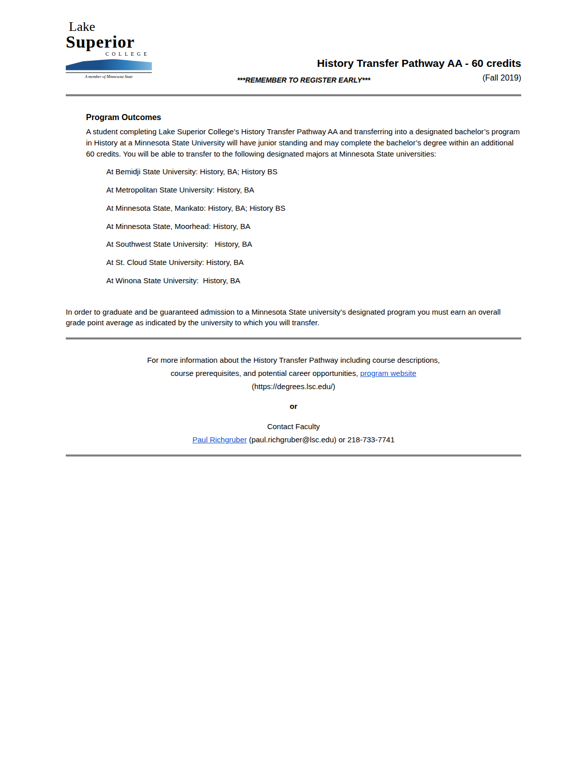Lake
Superior
COLLEGE
A member of Minnesota State
History Transfer Pathway AA - 60 credits
(Fall 2019)
***REMEMBER TO REGISTER EARLY***
Program Outcomes
A student completing Lake Superior College’s History Transfer Pathway AA and transferring into a designated bachelor’s program in History at a Minnesota State University will have junior standing and may complete the bachelor’s degree within an additional 60 credits. You will be able to transfer to the following designated majors at Minnesota State universities:
At Bemidji State University: History, BA; History BS
At Metropolitan State University: History, BA
At Minnesota State, Mankato: History, BA; History BS
At Minnesota State, Moorhead: History, BA
At Southwest State University: History, BA
At St. Cloud State University: History, BA
At Winona State University: History, BA
In order to graduate and be guaranteed admission to a Minnesota State university’s designated program you must earn an overall grade point average as indicated by the university to which you will transfer.
For more information about the History Transfer Pathway including course descriptions,
course prerequisites, and potential career opportunities, program website
(https://degrees.lsc.edu/)
or
Contact Faculty
Paul Richgruber (paul.richgruber@lsc.edu) or 218-733-7741